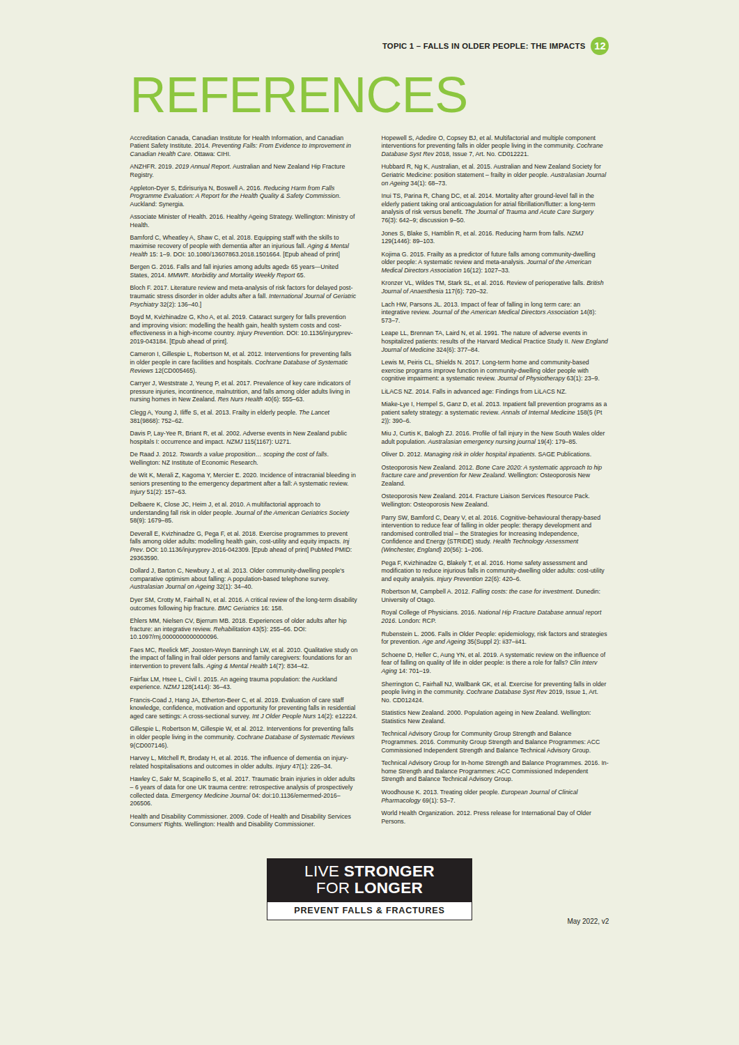Topic 1 – Falls in older people: the impacts 12
REFERENCES
Accreditation Canada, Canadian Institute for Health Information, and Canadian Patient Safety Institute. 2014. Preventing Falls: From Evidence to Improvement in Canadian Health Care. Ottawa: CIHI.
ANZHFR. 2019. 2019 Annual Report. Australian and New Zealand Hip Fracture Registry.
Appleton-Dyer S, Edirisuriya N, Boswell A. 2016. Reducing Harm from Falls Programme Evaluation: A Report for the Health Quality & Safety Commission. Auckland: Synergia.
Associate Minister of Health. 2016. Healthy Ageing Strategy. Wellington: Ministry of Health.
Bamford C, Wheatley A, Shaw C, et al. 2018. Equipping staff with the skills to maximise recovery of people with dementia after an injurious fall. Aging & Mental Health 15: 1–9. DOI: 10.1080/13607863.2018.1501664. [Epub ahead of print]
Bergen G. 2016. Falls and fall injuries among adults aged≥ 65 years—United States, 2014. MMWR. Morbidity and Mortality Weekly Report 65.
Bloch F. 2017. Literature review and meta-analysis of risk factors for delayed post-traumatic stress disorder in older adults after a fall. International Journal of Geriatric Psychiatry 32(2): 136–40.]
Boyd M, Kvizhinadze G, Kho A, et al. 2019. Cataract surgery for falls prevention and improving vision: modelling the health gain, health system costs and cost-effectiveness in a high-income country. Injury Prevention. DOI: 10.1136/injuryprev-2019-043184. [Epub ahead of print].
Cameron I, Gillespie L, Robertson M, et al. 2012. Interventions for preventing falls in older people in care facilities and hospitals. Cochrane Database of Systematic Reviews 12(CD005465).
Carryer J, Weststrate J, Yeung P, et al. 2017. Prevalence of key care indicators of pressure injuries, incontinence, malnutrition, and falls among older adults living in nursing homes in New Zealand. Res Nurs Health 40(6): 555–63.
Clegg A, Young J, Iliffe S, et al. 2013. Frailty in elderly people. The Lancet 381(9868): 752–62.
Davis P, Lay-Yee R, Briant R, et al. 2002. Adverse events in New Zealand public hospitals I: occurrence and impact. NZMJ 115(1167): U271.
De Raad J. 2012. Towards a value proposition… scoping the cost of falls. Wellington: NZ Institute of Economic Research.
de Wit K, Merali Z, Kagoma Y, Mercier E. 2020. Incidence of intracranial bleeding in seniors presenting to the emergency department after a fall: A systematic review. Injury 51(2): 157–63.
Delbaere K, Close JC, Heim J, et al. 2010. A multifactorial approach to understanding fall risk in older people. Journal of the American Geriatrics Society 58(9): 1679–85.
Deverall E, Kvizhinadze G, Pega F, et al. 2018. Exercise programmes to prevent falls among older adults: modelling health gain, cost-utility and equity impacts. Inj Prev. DOI: 10.1136/injuryprev-2016-042309. [Epub ahead of print] PubMed PMID: 29363590.
Dollard J, Barton C, Newbury J, et al. 2013. Older community-dwelling people's comparative optimism about falling: A population-based telephone survey. Australasian Journal on Ageing 32(1): 34–40.
Dyer SM, Crotty M, Fairhall N, et al. 2016. A critical review of the long-term disability outcomes following hip fracture. BMC Geriatrics 16: 158.
Ehlers MM, Nielsen CV, Bjerrum MB. 2018. Experiences of older adults after hip fracture: an integrative review. Rehabilitation 43(5): 255–66. DOI: 10.1097/rnj.0000000000000096.
Faes MC, Reelick MF, Joosten-Weyn Banningh LW, et al. 2010. Qualitative study on the impact of falling in frail older persons and family caregivers: foundations for an intervention to prevent falls. Aging & Mental Health 14(7): 834–42.
Fairfax LM, Hsee L, Civil I. 2015. An ageing trauma population: the Auckland experience. NZMJ 128(1414): 36–43.
Francis-Coad J, Hang JA, Etherton-Beer C, et al. 2019. Evaluation of care staff knowledge, confidence, motivation and opportunity for preventing falls in residential aged care settings: A cross-sectional survey. Int J Older People Nurs 14(2): e12224.
Gillespie L, Robertson M, Gillespie W, et al. 2012. Interventions for preventing falls in older people living in the community. Cochrane Database of Systematic Reviews 9(CD007146).
Harvey L, Mitchell R, Brodaty H, et al. 2016. The influence of dementia on injury-related hospitalisations and outcomes in older adults. Injury 47(1): 226–34.
Hawley C, Sakr M, Scapinello S, et al. 2017. Traumatic brain injuries in older adults – 6 years of data for one UK trauma centre: retrospective analysis of prospectively collected data. Emergency Medicine Journal 04: doi:10.1136/emermed-2016–206506.
Health and Disability Commissioner. 2009. Code of Health and Disability Services Consumers' Rights. Wellington: Health and Disability Commissioner.
Hopewell S, Adedire O, Copsey BJ, et al. Multifactorial and multiple component interventions for preventing falls in older people living in the community. Cochrane Database Syst Rev 2018, Issue 7, Art. No. CD012221.
Hubbard R, Ng K, Australian, et al. 2015. Australian and New Zealand Society for Geriatric Medicine: position statement – frailty in older people. Australasian Journal on Ageing 34(1): 68–73.
Inui TS, Parina R, Chang DC, et al. 2014. Mortality after ground-level fall in the elderly patient taking oral anticoagulation for atrial fibrillation/flutter: a long-term analysis of risk versus benefit. The Journal of Trauma and Acute Care Surgery 76(3): 642–9; discussion 9–50.
Jones S, Blake S, Hamblin R, et al. 2016. Reducing harm from falls. NZMJ 129(1446): 89–103.
Kojima G. 2015. Frailty as a predictor of future falls among community-dwelling older people: A systematic review and meta-analysis. Journal of the American Medical Directors Association 16(12): 1027–33.
Kronzer VL, Wildes TM, Stark SL, et al. 2016. Review of perioperative falls. British Journal of Anaesthesia 117(6): 720–32.
Lach HW, Parsons JL. 2013. Impact of fear of falling in long term care: an integrative review. Journal of the American Medical Directors Association 14(8): 573–7.
Leape LL, Brennan TA, Laird N, et al. 1991. The nature of adverse events in hospitalized patients: results of the Harvard Medical Practice Study II. New England Journal of Medicine 324(6): 377–84.
Lewis M, Peiris CL, Shields N. 2017. Long-term home and community-based exercise programs improve function in community-dwelling older people with cognitive impairment: a systematic review. Journal of Physiotherapy 63(1): 23–9.
LiLACS NZ. 2014. Falls in advanced age: Findings from LiLACS NZ.
Miake-Lye I, Hempel S, Ganz D, et al. 2013. Inpatient fall prevention programs as a patient safety strategy: a systematic review. Annals of Internal Medicine 158(5 (Pt 2)): 390–6.
Miu J, Curtis K, Balogh ZJ. 2016. Profile of fall injury in the New South Wales older adult population. Australasian emergency nursing journal 19(4): 179–85.
Oliver D. 2012. Managing risk in older hospital inpatients. SAGE Publications.
Osteoporosis New Zealand. 2012. Bone Care 2020: A systematic approach to hip fracture care and prevention for New Zealand. Wellington: Osteoporosis New Zealand.
Osteoporosis New Zealand. 2014. Fracture Liaison Services Resource Pack. Wellington: Osteoporosis New Zealand.
Parry SW, Bamford C, Deary V, et al. 2016. Cognitive-behavioural therapy-based intervention to reduce fear of falling in older people: therapy development and randomised controlled trial – the Strategies for Increasing Independence, Confidence and Energy (STRIDE) study. Health Technology Assessment (Winchester, England) 20(56): 1–206.
Pega F, Kvizhinadze G, Blakely T, et al. 2016. Home safety assessment and modification to reduce injurious falls in community-dwelling older adults: cost-utility and equity analysis. Injury Prevention 22(6): 420–6.
Robertson M, Campbell A. 2012. Falling costs: the case for investment. Dunedin: University of Otago.
Royal College of Physicians. 2016. National Hip Fracture Database annual report 2016. London: RCP.
Rubenstein L. 2006. Falls in Older People: epidemiology, risk factors and strategies for prevention. Age and Ageing 35(Suppl 2): ii37–ii41.
Schoene D, Heller C, Aung YN, et al. 2019. A systematic review on the influence of fear of falling on quality of life in older people: is there a role for falls? Clin Interv Aging 14: 701–19.
Sherrington C, Fairhall NJ, Wallbank GK, et al. Exercise for preventing falls in older people living in the community. Cochrane Database Syst Rev 2019, Issue 1, Art. No. CD012424.
Statistics New Zealand. 2000. Population ageing in New Zealand. Wellington: Statistics New Zealand.
Technical Advisory Group for Community Group Strength and Balance Programmes. 2016. Community Group Strength and Balance Programmes: ACC Commissioned Independent Strength and Balance Technical Advisory Group.
Technical Advisory Group for In-home Strength and Balance Programmes. 2016. In-home Strength and Balance Programmes: ACC Commissioned Independent Strength and Balance Technical Advisory Group.
Woodhouse K. 2013. Treating older people. European Journal of Clinical Pharmacology 69(1): 53–7.
World Health Organization. 2012. Press release for International Day of Older Persons.
LIVE STRONGER
FOR LONGER
PREVENT FALLS & FRACTURES
May 2022, v2